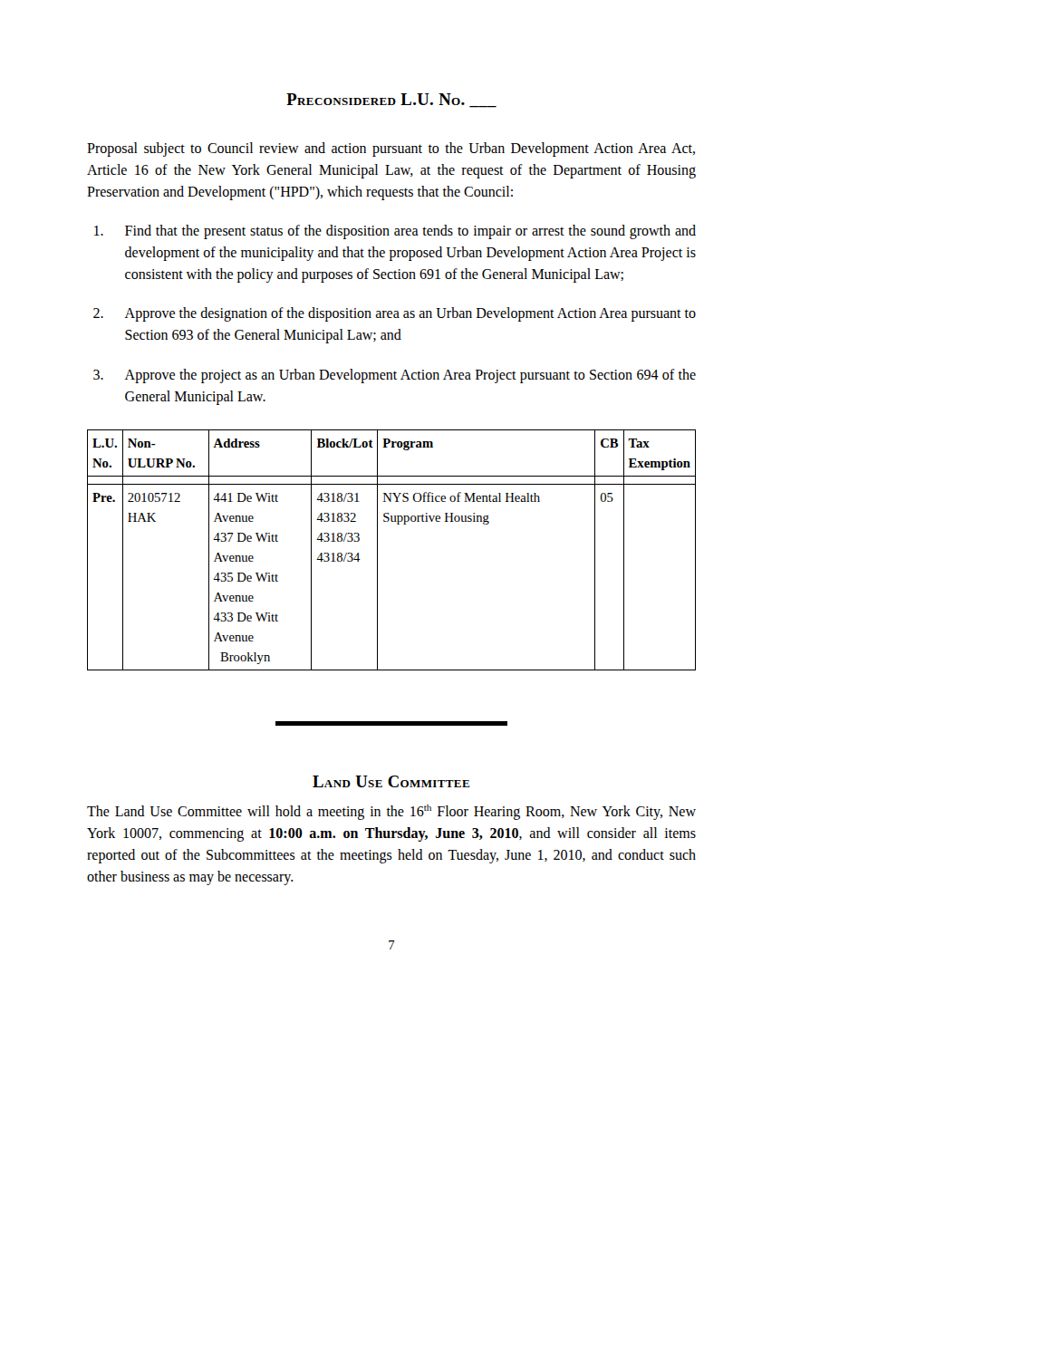Preconsidered L.U. No. ___
Proposal subject to Council review and action pursuant to the Urban Development Action Area Act, Article 16 of the New York General Municipal Law, at the request of the Department of Housing Preservation and Development ("HPD"), which requests that the Council:
Find that the present status of the disposition area tends to impair or arrest the sound growth and development of the municipality and that the proposed Urban Development Action Area Project is consistent with the policy and purposes of Section 691 of the General Municipal Law;
Approve the designation of the disposition area as an Urban Development Action Area pursuant to Section 693 of the General Municipal Law; and
Approve the project as an Urban Development Action Area Project pursuant to Section 694 of the General Municipal Law.
| L.U. No. | Non- ULURP No. | Address | Block/Lot | Program | CB | Tax Exemption |
| --- | --- | --- | --- | --- | --- | --- |
| Pre. | 20105712 HAK | 441 De Witt Avenue 437 De Witt Avenue 435 De Witt Avenue 433 De Witt Avenue Brooklyn | 4318/31 431832 4318/33 4318/34 | NYS Office of Mental Health Supportive Housing | 05 | |
Land Use Committee
The Land Use Committee will hold a meeting in the 16th Floor Hearing Room, New York City, New York 10007, commencing at 10:00 a.m. on Thursday, June 3, 2010, and will consider all items reported out of the Subcommittees at the meetings held on Tuesday, June 1, 2010, and conduct such other business as may be necessary.
7